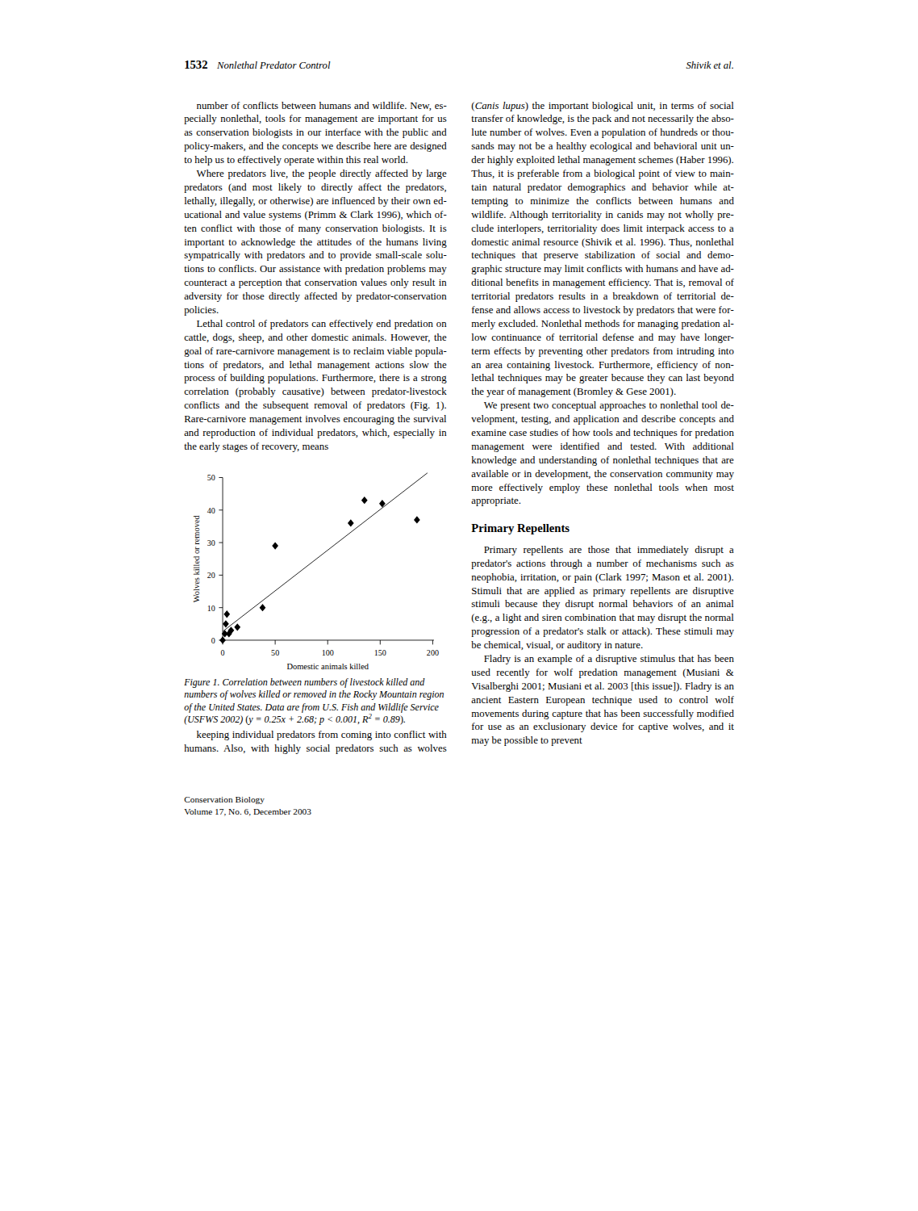1532 Nonlethal Predator Control
Shivik et al.
number of conflicts between humans and wildlife. New, especially nonlethal, tools for management are important for us as conservation biologists in our interface with the public and policy-makers, and the concepts we describe here are designed to help us to effectively operate within this real world.
Where predators live, the people directly affected by large predators (and most likely to directly affect the predators, lethally, illegally, or otherwise) are influenced by their own educational and value systems (Primm & Clark 1996), which often conflict with those of many conservation biologists. It is important to acknowledge the attitudes of the humans living sympatrically with predators and to provide small-scale solutions to conflicts. Our assistance with predation problems may counteract a perception that conservation values only result in adversity for those directly affected by predator-conservation policies.
Lethal control of predators can effectively end predation on cattle, dogs, sheep, and other domestic animals. However, the goal of rare-carnivore management is to reclaim viable populations of predators, and lethal management actions slow the process of building populations. Furthermore, there is a strong correlation (probably causative) between predator-livestock conflicts and the subsequent removal of predators (Fig. 1). Rare-carnivore management involves encouraging the survival and reproduction of individual predators, which, especially in the early stages of recovery, means
50 40 30 20 10 0 0 50 100 150 200 Domestic animals killed Wolves killed or removed
Figure 1. Correlation between numbers of livestock killed and numbers of wolves killed or removed in the Rocky Mountain region of the United States. Data are from U.S. Fish and Wildlife Service (USFWS 2002) (y = 0.25x + 2.68; p < 0.001, R2 = 0.89).
keeping individual predators from coming into conflict with humans. Also, with highly social predators such as wolves (Canis lupus) the important biological unit, in terms of social transfer of knowledge, is the pack and not necessarily the absolute number of wolves. Even a population of hundreds or thousands may not be a healthy ecological and behavioral unit under highly exploited lethal management schemes (Haber 1996). Thus, it is preferable from a biological point of view to maintain natural predator demographics and behavior while attempting to minimize the conflicts between humans and wildlife. Although territoriality in canids may not wholly preclude interlopers, territoriality does limit interpack access to a domestic animal resource (Shivik et al. 1996). Thus, nonlethal techniques that preserve stabilization of social and demographic structure may limit conflicts with humans and have additional benefits in management efficiency. That is, removal of territorial predators results in a breakdown of territorial defense and allows access to livestock by predators that were formerly excluded. Nonlethal methods for managing predation allow continuance of territorial defense and may have longer-term effects by preventing other predators from intruding into an area containing livestock. Furthermore, efficiency of nonlethal techniques may be greater because they can last beyond the year of management (Bromley & Gese 2001).
We present two conceptual approaches to nonlethal tool development, testing, and application and describe concepts and examine case studies of how tools and techniques for predation management were identified and tested. With additional knowledge and understanding of nonlethal techniques that are available or in development, the conservation community may more effectively employ these nonlethal tools when most appropriate.
Primary Repellents
Primary repellents are those that immediately disrupt a predator's actions through a number of mechanisms such as neophobia, irritation, or pain (Clark 1997; Mason et al. 2001). Stimuli that are applied as primary repellents are disruptive stimuli because they disrupt normal behaviors of an animal (e.g., a light and siren combination that may disrupt the normal progression of a predator's stalk or attack). These stimuli may be chemical, visual, or auditory in nature.
Fladry is an example of a disruptive stimulus that has been used recently for wolf predation management (Musiani & Visalberghi 2001; Musiani et al. 2003 [this issue]). Fladry is an ancient Eastern European technique used to control wolf movements during capture that has been successfully modified for use as an exclusionary device for captive wolves, and it may be possible to prevent
Conservation Biology
Volume 17, No. 6, December 2003